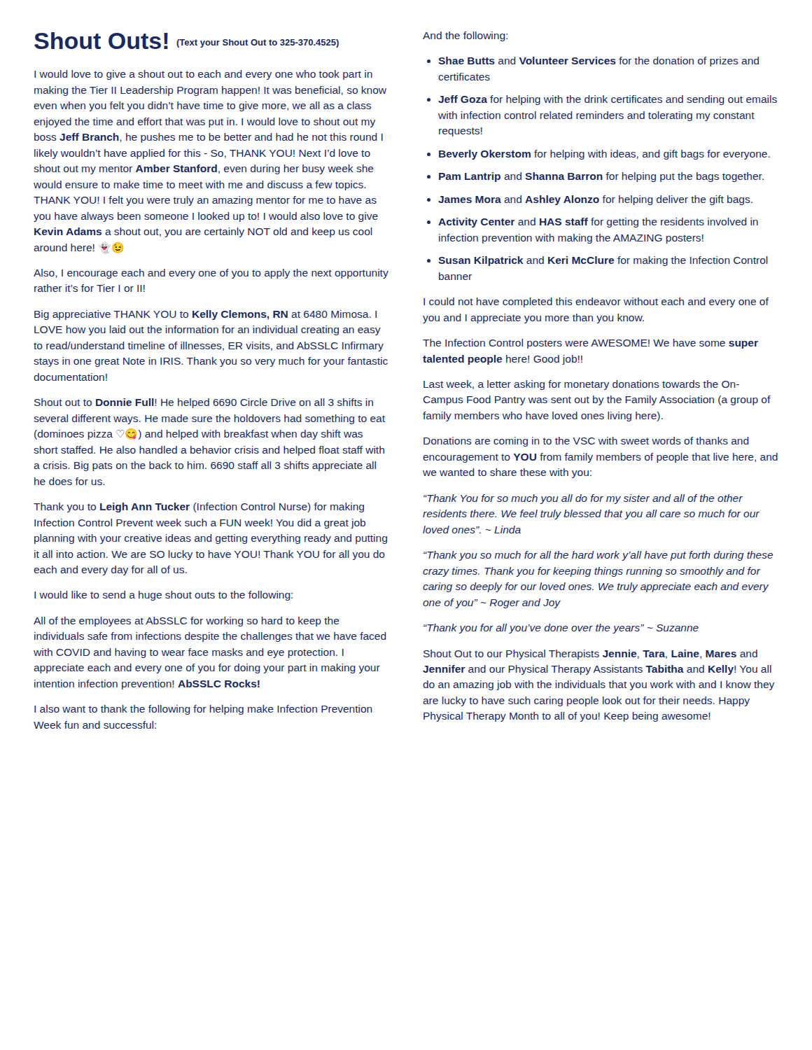Shout Outs! (Text your Shout Out to 325-370.4525)
I would love to give a shout out to each and every one who took part in making the Tier II Leadership Program happen! It was beneficial, so know even when you felt you didn’t have time to give more, we all as a class enjoyed the time and effort that was put in. I would love to shout out my boss Jeff Branch, he pushes me to be better and had he not this round I likely wouldn’t have applied for this - So, THANK YOU! Next I’d love to shout out my mentor Amber Stanford, even during her busy week she would ensure to make time to meet with me and discuss a few topics. THANK YOU! I felt you were truly an amazing mentor for me to have as you have always been someone I looked up to! I would also love to give Kevin Adams a shout out, you are certainly NOT old and keep us cool around here! 👻😉
Also, I encourage each and every one of you to apply the next opportunity rather it’s for Tier I or II!
Big appreciative THANK YOU to Kelly Clemons, RN at 6480 Mimosa. I LOVE how you laid out the information for an individual creating an easy to read/understand timeline of illnesses, ER visits, and AbSSLC Infirmary stays in one great Note in IRIS. Thank you so very much for your fantastic documentation!
Shout out to Donnie Full! He helped 6690 Circle Drive on all 3 shifts in several different ways. He made sure the holdovers had something to eat (dominoes pizza ♡😋) and helped with breakfast when day shift was short staffed. He also handled a behavior crisis and helped float staff with a crisis. Big pats on the back to him. 6690 staff all 3 shifts appreciate all he does for us.
Thank you to Leigh Ann Tucker (Infection Control Nurse) for making Infection Control Prevent week such a FUN week! You did a great job planning with your creative ideas and getting everything ready and putting it all into action. We are SO lucky to have YOU! Thank YOU for all you do each and every day for all of us.
I would like to send a huge shout outs to the following:
All of the employees at AbSSLC for working so hard to keep the individuals safe from infections despite the challenges that we have faced with COVID and having to wear face masks and eye protection. I appreciate each and every one of you for doing your part in making your intention infection prevention! AbSSLC Rocks!
I also want to thank the following for helping make Infection Prevention Week fun and successful:
And the following:
Shae Butts and Volunteer Services for the donation of prizes and certificates
Jeff Goza for helping with the drink certificates and sending out emails with infection control related reminders and tolerating my constant requests!
Beverly Okerstom for helping with ideas, and gift bags for everyone.
Pam Lantrip and Shanna Barron for helping put the bags together.
James Mora and Ashley Alonzo for helping deliver the gift bags.
Activity Center and HAS staff for getting the residents involved in infection prevention with making the AMAZING posters!
Susan Kilpatrick and Keri McClure for making the Infection Control banner
I could not have completed this endeavor without each and every one of you and I appreciate you more than you know.
The Infection Control posters were AWESOME! We have some super talented people here! Good job!!
Last week, a letter asking for monetary donations towards the On-Campus Food Pantry was sent out by the Family Association (a group of family members who have loved ones living here).
Donations are coming in to the VSC with sweet words of thanks and encouragement to YOU from family members of people that live here, and we wanted to share these with you:
“Thank You for so much you all do for my sister and all of the other residents there. We feel truly blessed that you all care so much for our loved ones”. ~ Linda
“Thank you so much for all the hard work y’all have put forth during these crazy times. Thank you for keeping things running so smoothly and for caring so deeply for our loved ones. We truly appreciate each and every one of you” ~ Roger and Joy
“Thank you for all you’ve done over the years” ~ Suzanne
Shout Out to our Physical Therapists Jennie, Tara, Laine, Mares and Jennifer and our Physical Therapy Assistants Tabitha and Kelly! You all do an amazing job with the individuals that you work with and I know they are lucky to have such caring people look out for their needs. Happy Physical Therapy Month to all of you! Keep being awesome!